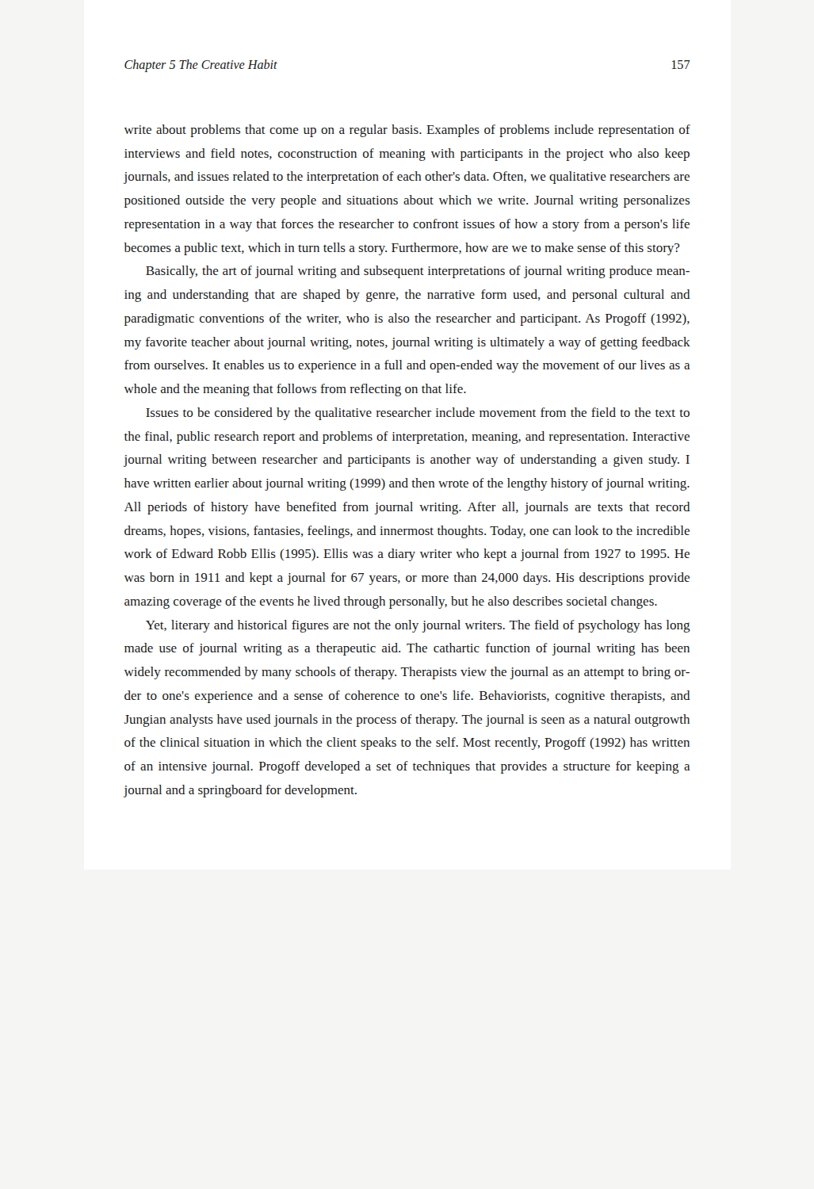Chapter 5 The Creative Habit 157
write about problems that come up on a regular basis. Examples of problems include representation of interviews and field notes, coconstruction of meaning with participants in the project who also keep journals, and issues related to the interpretation of each other's data. Often, we qualitative researchers are positioned outside the very people and situations about which we write. Journal writing personalizes representation in a way that forces the researcher to confront issues of how a story from a person's life becomes a public text, which in turn tells a story. Furthermore, how are we to make sense of this story?
Basically, the art of journal writing and subsequent interpretations of journal writing produce meaning and understanding that are shaped by genre, the narrative form used, and personal cultural and paradigmatic conventions of the writer, who is also the researcher and participant. As Progoff (1992), my favorite teacher about journal writing, notes, journal writing is ultimately a way of getting feedback from ourselves. It enables us to experience in a full and open-ended way the movement of our lives as a whole and the meaning that follows from reflecting on that life.
Issues to be considered by the qualitative researcher include movement from the field to the text to the final, public research report and problems of interpretation, meaning, and representation. Interactive journal writing between researcher and participants is another way of understanding a given study. I have written earlier about journal writing (1999) and then wrote of the lengthy history of journal writing. All periods of history have benefited from journal writing. After all, journals are texts that record dreams, hopes, visions, fantasies, feelings, and innermost thoughts. Today, one can look to the incredible work of Edward Robb Ellis (1995). Ellis was a diary writer who kept a journal from 1927 to 1995. He was born in 1911 and kept a journal for 67 years, or more than 24,000 days. His descriptions provide amazing coverage of the events he lived through personally, but he also describes societal changes.
Yet, literary and historical figures are not the only journal writers. The field of psychology has long made use of journal writing as a therapeutic aid. The cathartic function of journal writing has been widely recommended by many schools of therapy. Therapists view the journal as an attempt to bring order to one's experience and a sense of coherence to one's life. Behaviorists, cognitive therapists, and Jungian analysts have used journals in the process of therapy. The journal is seen as a natural outgrowth of the clinical situation in which the client speaks to the self. Most recently, Progoff (1992) has written of an intensive journal. Progoff developed a set of techniques that provides a structure for keeping a journal and a springboard for development.